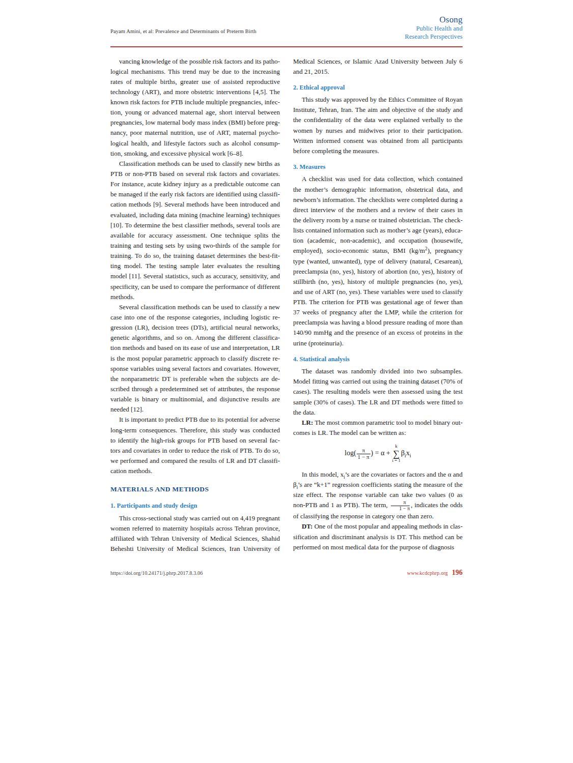Payam Amini, et al: Prevalence and Determinants of Preterm Birth
Osong
Public Health and
Research Perspectives
vancing knowledge of the possible risk factors and its pathological mechanisms. This trend may be due to the increasing rates of multiple births, greater use of assisted reproductive technology (ART), and more obstetric interventions [4,5]. The known risk factors for PTB include multiple pregnancies, infection, young or advanced maternal age, short interval between pregnancies, low maternal body mass index (BMI) before pregnancy, poor maternal nutrition, use of ART, maternal psychological health, and lifestyle factors such as alcohol consumption, smoking, and excessive physical work [6–8].
Classification methods can be used to classify new births as PTB or non-PTB based on several risk factors and covariates. For instance, acute kidney injury as a predictable outcome can be managed if the early risk factors are identified using classification methods [9]. Several methods have been introduced and evaluated, including data mining (machine learning) techniques [10]. To determine the best classifier methods, several tools are available for accuracy assessment. One technique splits the training and testing sets by using two-thirds of the sample for training. To do so, the training dataset determines the best-fitting model. The testing sample later evaluates the resulting model [11]. Several statistics, such as accuracy, sensitivity, and specificity, can be used to compare the performance of different methods.
Several classification methods can be used to classify a new case into one of the response categories, including logistic regression (LR), decision trees (DTs), artificial neural networks, genetic algorithms, and so on. Among the different classification methods and based on its ease of use and interpretation, LR is the most popular parametric approach to classify discrete response variables using several factors and covariates. However, the nonparametric DT is preferable when the subjects are described through a predetermined set of attributes, the response variable is binary or multinomial, and disjunctive results are needed [12].
It is important to predict PTB due to its potential for adverse long-term consequences. Therefore, this study was conducted to identify the high-risk groups for PTB based on several factors and covariates in order to reduce the risk of PTB. To do so, we performed and compared the results of LR and DT classification methods.
Materials and Methods
1. Participants and study design
This cross-sectional study was carried out on 4,419 pregnant women referred to maternity hospitals across Tehran province, affiliated with Tehran University of Medical Sciences, Shahid Beheshti University of Medical Sciences, Iran University of Medical Sciences, or Islamic Azad University between July 6 and 21, 2015.
2. Ethical approval
This study was approved by the Ethics Committee of Royan Institute, Tehran, Iran. The aim and objective of the study and the confidentiality of the data were explained verbally to the women by nurses and midwives prior to their participation. Written informed consent was obtained from all participants before completing the measures.
3. Measures
A checklist was used for data collection, which contained the mother’s demographic information, obstetrical data, and newborn’s information. The checklists were completed during a direct interview of the mothers and a review of their cases in the delivery room by a nurse or trained obstetrician. The checklists contained information such as mother’s age (years), education (academic, non-academic), and occupation (housewife, employed), socio-economic status, BMI (kg/m2), pregnancy type (wanted, unwanted), type of delivery (natural, Cesarean), preeclampsia (no, yes), history of abortion (no, yes), history of stillbirth (no, yes), history of multiple pregnancies (no, yes), and use of ART (no, yes). These variables were used to classify PTB. The criterion for PTB was gestational age of fewer than 37 weeks of pregnancy after the LMP, while the criterion for preeclampsia was having a blood pressure reading of more than 140/90 mmHg and the presence of an excess of proteins in the urine (proteinuria).
4. Statistical analysis
The dataset was randomly divided into two subsamples. Model fitting was carried out using the training dataset (70% of cases). The resulting models were then assessed using the test sample (30% of cases). The LR and DT methods were fitted to the data.
LR: The most common parametric tool to model binary outcomes is LR. The model can be written as:
log(π 1 − π) = α + k∑i = 1βixi
In this model, xi’s are the covariates or factors and the α and βi’s are “k+1” regression coefficients stating the measure of the size effect. The response variable can take two values (0 as non-PTB and 1 as PTB). The term, π 1 − π, indicates the odds of classifying the response in category one than zero.
DT: One of the most popular and appealing methods in classification and discriminant analysis is DT. This method can be performed on most medical data for the purpose of diagnosis
https://doi.org/10.24171/j.phrp.2017.8.3.06
www.kcdcphrp.org 196